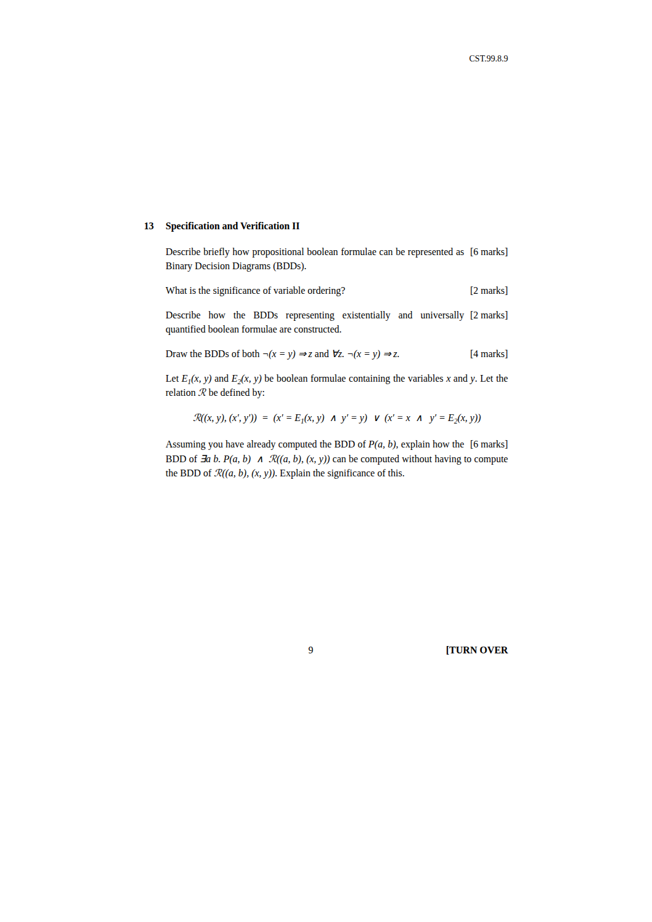CST.99.8.9
13 Specification and Verification II
[6 marks] Describe briefly how propositional boolean formulae can be represented as Binary Decision Diagrams (BDDs).
[2 marks] What is the significance of variable ordering?
[2 marks] Describe how the BDDs representing existentially and universally quantified boolean formulae are constructed.
[4 marks] Draw the BDDs of both ¬(x = y) ⇒ z and ∀z. ¬(x = y) ⇒ z.
Let E1(x, y) and E2(x, y) be boolean formulae containing the variables x and y. Let the relation ℛ be defined by:
ℛ((x, y), (x′, y′)) = (x′ = E1(x, y) ∧ y′ = y) ∨ (x′ = x ∧ y′ = E2(x, y))
[6 marks] Assuming you have already computed the BDD of P(a, b), explain how the BDD of ∃a b. P(a, b) ∧ ℛ((a, b), (x, y)) can be computed without having to compute the BDD of ℛ((a, b), (x, y)). Explain the significance of this.
9
[TURN OVER